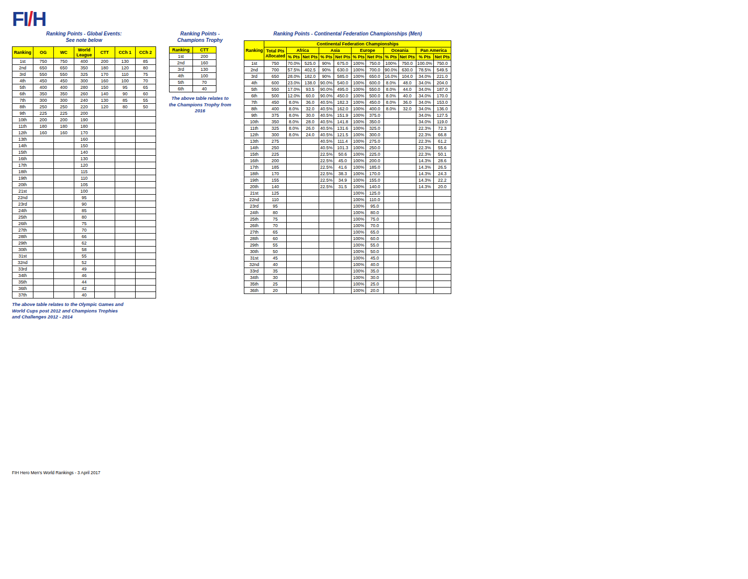FI/H
Ranking Points - Global Events:
See note below
| Ranking | OG | WC | World League | CTT | CCh 1 | CCh 2 |
| --- | --- | --- | --- | --- | --- | --- |
| 1st | 750 | 750 | 400 | 200 | 130 | 85 |
| 2nd | 650 | 650 | 350 | 180 | 120 | 80 |
| 3rd | 550 | 550 | 325 | 170 | 110 | 75 |
| 4th | 450 | 450 | 300 | 160 | 100 | 70 |
| 5th | 400 | 400 | 280 | 150 | 95 | 65 |
| 6th | 350 | 350 | 260 | 140 | 90 | 60 |
| 7th | 300 | 300 | 240 | 130 | 85 | 55 |
| 8th | 250 | 250 | 220 | 120 | 80 | 50 |
| 9th | 225 | 225 | 200 | | | |
| 10th | 200 | 200 | 190 | | | |
| 11th | 180 | 180 | 180 | | | |
| 12th | 160 | 160 | 170 | | | |
| 13th | | | 160 | | | |
| 14th | | | 150 | | | |
| 15th | | | 140 | | | |
| 16th | | | 130 | | | |
| 17th | | | 120 | | | |
| 18th | | | 115 | | | |
| 19th | | | 110 | | | |
| 20th | | | 105 | | | |
| 21st | | | 100 | | | |
| 22nd | | | 95 | | | |
| 23rd | | | 90 | | | |
| 24th | | | 85 | | | |
| 25th | | | 80 | | | |
| 26th | | | 75 | | | |
| 27th | | | 70 | | | |
| 28th | | | 66 | | | |
| 29th | | | 62 | | | |
| 30th | | | 58 | | | |
| 31st | | | 55 | | | |
| 32nd | | | 52 | | | |
| 33rd | | | 49 | | | |
| 34th | | | 46 | | | |
| 35th | | | 44 | | | |
| 36th | | | 42 | | | |
| 37th | | | 40 | | | |
The above table relates to the Olympic Games and
World Cups post 2012 and Champions Trophies
and Challenges 2012 - 2014
Ranking Points -
Champions Trophy
| Ranking | CTT |
| --- | --- |
| 1st | 200 |
| 2nd | 160 |
| 3rd | 130 |
| 4th | 100 |
| 5th | 70 |
| 6th | 40 |
The above table relates to
the Champions Trophy from
2016
Ranking Points - Continental Federation Championships (Men)
| Ranking | Continental Federation Championships |
| --- | --- |
| Total Pts Allocated | Africa | Asia | Europe | Oceania | Pan America |
| % Pts | Net Pts | % Pts | Net Pts | % Pts | Net Pts | % Pts | Net Pts | % Pts | Net Pts |
| 1st | 750 | 70.0% | 525.0 | 90% | 675.0 | 100% | 750.0 | 100% | 750.0 | 100.0% | 750.0 |
| 2nd | 700 | 57.5% | 402.5 | 90% | 630.0 | 100% | 700.0 | 90.0% | 630.0 | 78.5% | 549.5 |
| 3rd | 650 | 28.0% | 182.0 | 90% | 585.0 | 100% | 650.0 | 16.0% | 104.0 | 34.0% | 221.0 |
| 4th | 600 | 23.0% | 138.0 | 90.0% | 540.0 | 100% | 600.0 | 8.0% | 48.0 | 34.0% | 204.0 |
| 5th | 550 | 17.0% | 93.5 | 90.0% | 495.0 | 100% | 550.0 | 8.0% | 44.0 | 34.0% | 187.0 |
| 6th | 500 | 12.0% | 60.0 | 90.0% | 450.0 | 100% | 500.0 | 8.0% | 40.0 | 34.0% | 170.0 |
| 7th | 450 | 8.0% | 36.0 | 40.5% | 182.3 | 100% | 450.0 | 8.0% | 36.0 | 34.0% | 153.0 |
| 8th | 400 | 8.0% | 32.0 | 40.5% | 162.0 | 100% | 400.0 | 8.0% | 32.0 | 34.0% | 136.0 |
| 9th | 375 | 8.0% | 30.0 | 40.5% | 151.9 | 100% | 375.0 | | | 34.0% | 127.5 |
| 10th | 350 | 8.0% | 28.0 | 40.5% | 141.8 | 100% | 350.0 | | | 34.0% | 119.0 |
| 11th | 325 | 8.0% | 26.0 | 40.5% | 131.6 | 100% | 325.0 | | | 22.3% | 72.3 |
| 12th | 300 | 8.0% | 24.0 | 40.5% | 121.5 | 100% | 300.0 | | | 22.3% | 66.8 |
| 13th | 275 | | | 40.5% | 111.4 | 100% | 275.0 | | | 22.3% | 61.2 |
| 14th | 250 | | | 40.5% | 101.3 | 100% | 250.0 | | | 22.3% | 55.6 |
| 15th | 225 | | | 22.5% | 50.6 | 100% | 225.0 | | | 22.3% | 50.1 |
| 16th | 200 | | | 22.5% | 45.0 | 100% | 200.0 | | | 14.3% | 28.6 |
| 17th | 185 | | | 22.5% | 41.6 | 100% | 185.0 | | | 14.3% | 26.5 |
| 18th | 170 | | | 22.5% | 38.3 | 100% | 170.0 | | | 14.3% | 24.3 |
| 19th | 155 | | | 22.5% | 34.9 | 100% | 155.0 | | | 14.3% | 22.2 |
| 20th | 140 | | | 22.5% | 31.5 | 100% | 140.0 | | | 14.3% | 20.0 |
| 21st | 125 | | | | | 100% | 125.0 | | | | |
| 22nd | 110 | | | | | 100% | 110.0 | | | | |
| 23rd | 95 | | | | | 100% | 95.0 | | | | |
| 24th | 80 | | | | | 100% | 80.0 | | | | |
| 25th | 75 | | | | | 100% | 75.0 | | | | |
| 26th | 70 | | | | | 100% | 70.0 | | | | |
| 27th | 65 | | | | | 100% | 65.0 | | | | |
| 28th | 60 | | | | | 100% | 60.0 | | | | |
| 29th | 55 | | | | | 100% | 55.0 | | | | |
| 30th | 50 | | | | | 100% | 50.0 | | | | |
| 31st | 45 | | | | | 100% | 45.0 | | | | |
| 32nd | 40 | | | | | 100% | 40.0 | | | | |
| 33rd | 35 | | | | | 100% | 35.0 | | | | |
| 34th | 30 | | | | | 100% | 30.0 | | | | |
| 35th | 25 | | | | | 100% | 25.0 | | | | |
| 36th | 20 | | | | | 100% | 20.0 | | | | |
FIH Hero Men's World Rankings - 3 April 2017